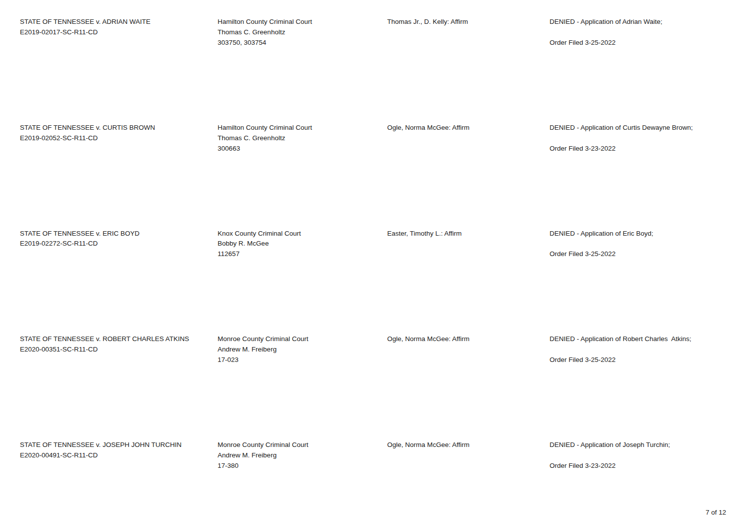| STATE OF TENNESSEE v. ADRIAN WAITE E2019-02017-SC-R11-CD | Hamilton County Criminal Court Thomas C. Greenholtz 303750, 303754 | Thomas Jr., D. Kelly: Affirm | DENIED - Application of Adrian Waite; Order Filed 3-25-2022 |
| STATE OF TENNESSEE v. CURTIS BROWN E2019-02052-SC-R11-CD | Hamilton County Criminal Court Thomas C. Greenholtz 300663 | Ogle, Norma McGee: Affirm | DENIED - Application of Curtis Dewayne Brown; Order Filed 3-23-2022 |
| STATE OF TENNESSEE v. ERIC BOYD E2019-02272-SC-R11-CD | Knox County Criminal Court Bobby R. McGee 112657 | Easter, Timothy L.: Affirm | DENIED - Application of Eric Boyd; Order Filed 3-25-2022 |
| STATE OF TENNESSEE v. ROBERT CHARLES ATKINS E2020-00351-SC-R11-CD | Monroe County Criminal Court Andrew M. Freiberg 17-023 | Ogle, Norma McGee: Affirm | DENIED - Application of Robert Charles Atkins; Order Filed 3-25-2022 |
| STATE OF TENNESSEE v. JOSEPH JOHN TURCHIN E2020-00491-SC-R11-CD | Monroe County Criminal Court Andrew M. Freiberg 17-380 | Ogle, Norma McGee: Affirm | DENIED - Application of Joseph Turchin; Order Filed 3-23-2022 |
7 of 12